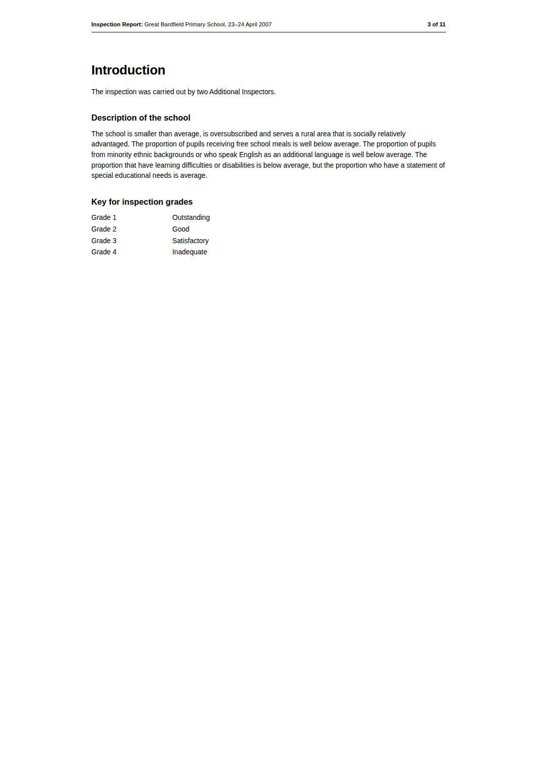Inspection Report: Great Bardfield Primary School, 23–24 April 2007 3 of 11
Introduction
The inspection was carried out by two Additional Inspectors.
Description of the school
The school is smaller than average, is oversubscribed and serves a rural area that is socially relatively advantaged. The proportion of pupils receiving free school meals is well below average. The proportion of pupils from minority ethnic backgrounds or who speak English as an additional language is well below average. The proportion that have learning difficulties or disabilities is below average, but the proportion who have a statement of special educational needs is average.
Key for inspection grades
| Grade 1 | Outstanding |
| Grade 2 | Good |
| Grade 3 | Satisfactory |
| Grade 4 | Inadequate |